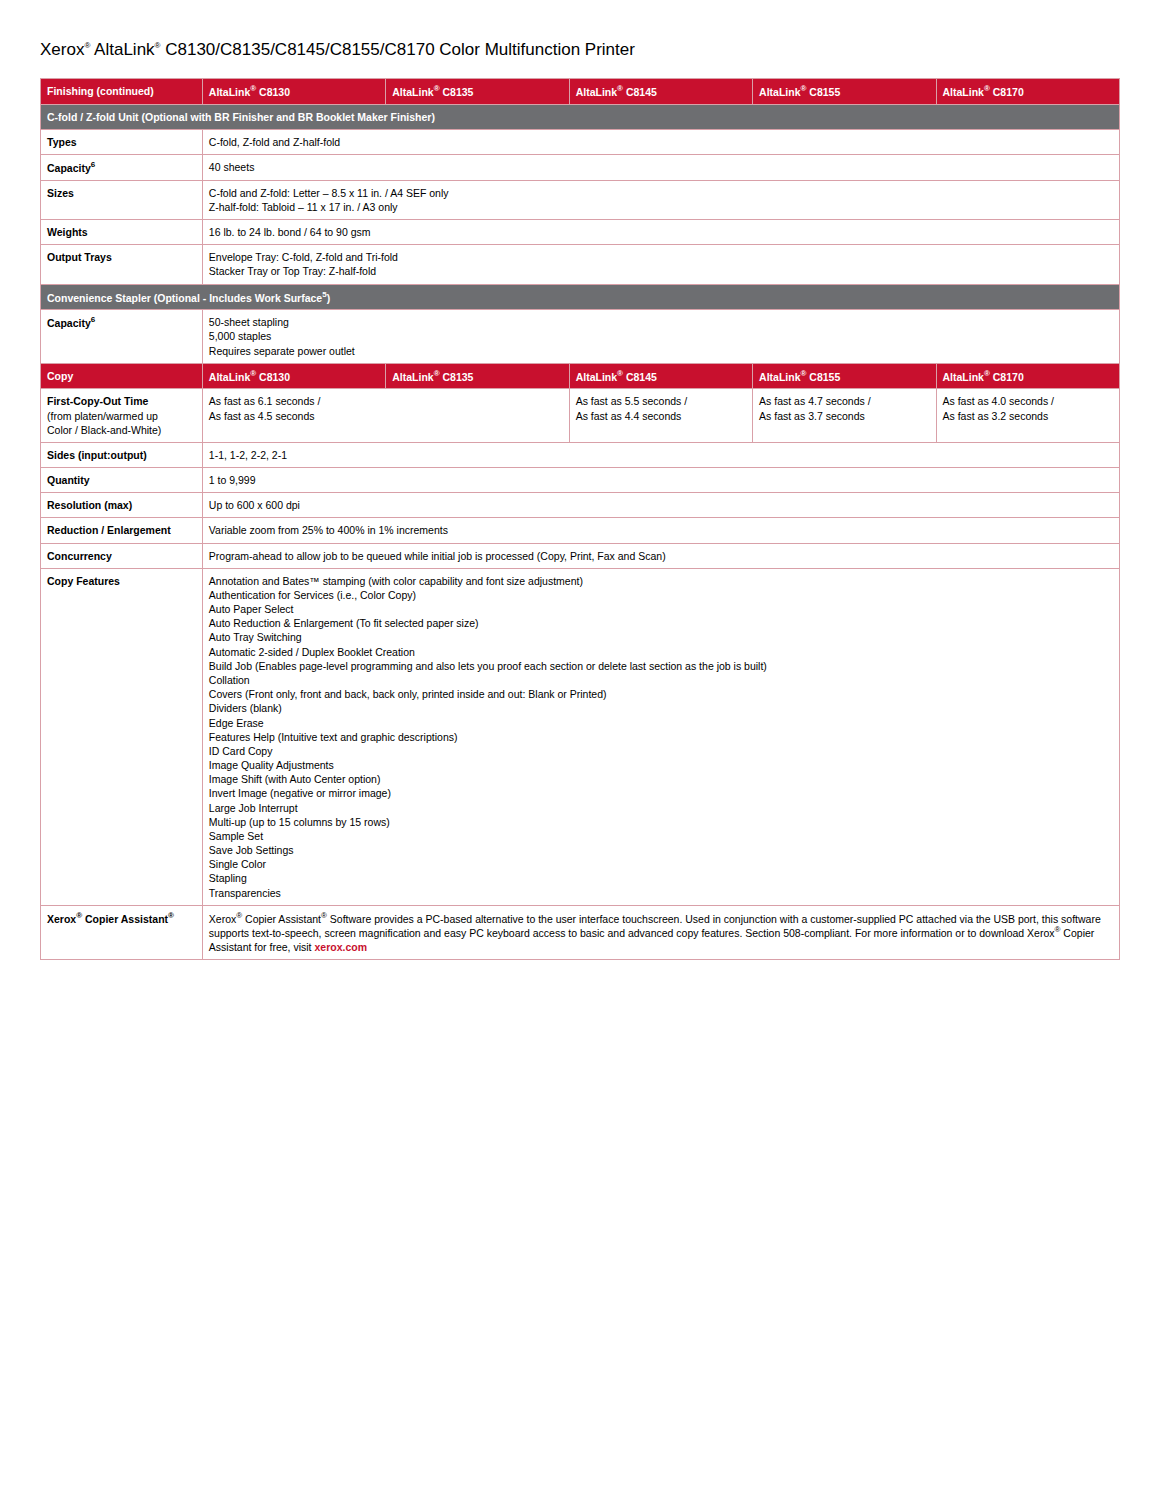Xerox® AltaLink® C8130/C8135/C8145/C8155/C8170 Color Multifunction Printer
| Finishing (continued) | AltaLink ® C8130 | AltaLink ® C8135 | AltaLink ® C8145 | AltaLink ® C8155 | AltaLink ® C8170 |
| --- | --- | --- | --- | --- | --- |
| C-fold / Z-fold Unit (Optional with BR Finisher and BR Booklet Maker Finisher) |
| Types | C-fold, Z-fold and Z-half-fold |
| Capacity 6 | 40 sheets |
| Sizes | C-fold and Z-fold: Letter – 8.5 x 11 in. / A4 SEF only Z-half-fold: Tabloid – 11 x 17 in. / A3 only |
| Weights | 16 lb. to 24 lb. bond / 64 to 90 gsm |
| Output Trays | Envelope Tray: C-fold, Z-fold and Tri-fold Stacker Tray or Top Tray: Z-half-fold |
| Convenience Stapler (Optional - Includes Work Surface 5 ) |
| Capacity 6 | 50-sheet stapling 5,000 staples Requires separate power outlet |
| Copy | AltaLink ® C8130 | AltaLink ® C8135 | AltaLink ® C8145 | AltaLink ® C8155 | AltaLink ® C8170 |
| First-Copy-Out Time (from platen/warmed up Color / Black-and-White) | As fast as 6.1 seconds / As fast as 4.5 seconds | As fast as 5.5 seconds / As fast as 4.4 seconds | As fast as 4.7 seconds / As fast as 3.7 seconds | As fast as 4.0 seconds / As fast as 3.2 seconds |
| Sides (input:output) | 1-1, 1-2, 2-2, 2-1 |
| Quantity | 1 to 9,999 |
| Resolution (max) | Up to 600 x 600 dpi |
| Reduction / Enlargement | Variable zoom from 25% to 400% in 1% increments |
| Concurrency | Program-ahead to allow job to be queued while initial job is processed (Copy, Print, Fax and Scan) |
| Copy Features | Annotation and Bates™ stamping (with color capability and font size adjustment) Authentication for Services (i.e., Color Copy) Auto Paper Select Auto Reduction & Enlargement (To fit selected paper size) Auto Tray Switching Automatic 2-sided / Duplex Booklet Creation Build Job (Enables page-level programming and also lets you proof each section or delete last section as the job is built) Collation Covers (Front only, front and back, back only, printed inside and out: Blank or Printed) Dividers (blank) Edge Erase Features Help (Intuitive text and graphic descriptions) ID Card Copy Image Quality Adjustments Image Shift (with Auto Center option) Invert Image (negative or mirror image) Large Job Interrupt Multi-up (up to 15 columns by 15 rows) Sample Set Save Job Settings Single Color Stapling Transparencies |
| Xerox ® Copier Assistant ® | Xerox ® Copier Assistant ® Software provides a PC-based alternative to the user interface touchscreen. Used in conjunction with a customer-supplied PC attached via the USB port, this software supports text-to-speech, screen magnification and easy PC keyboard access to basic and advanced copy features. Section 508-compliant. For more information or to download Xerox ® Copier Assistant for free, visit xerox.com |